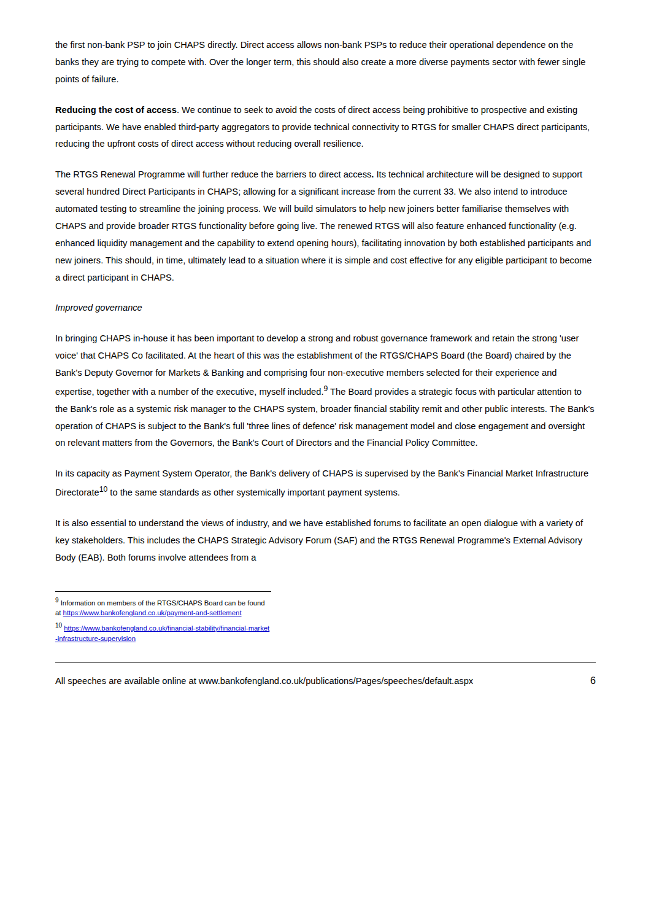the first non-bank PSP to join CHAPS directly. Direct access allows non-bank PSPs to reduce their operational dependence on the banks they are trying to compete with. Over the longer term, this should also create a more diverse payments sector with fewer single points of failure.
Reducing the cost of access. We continue to seek to avoid the costs of direct access being prohibitive to prospective and existing participants. We have enabled third-party aggregators to provide technical connectivity to RTGS for smaller CHAPS direct participants, reducing the upfront costs of direct access without reducing overall resilience.
The RTGS Renewal Programme will further reduce the barriers to direct access. Its technical architecture will be designed to support several hundred Direct Participants in CHAPS; allowing for a significant increase from the current 33. We also intend to introduce automated testing to streamline the joining process. We will build simulators to help new joiners better familiarise themselves with CHAPS and provide broader RTGS functionality before going live. The renewed RTGS will also feature enhanced functionality (e.g. enhanced liquidity management and the capability to extend opening hours), facilitating innovation by both established participants and new joiners. This should, in time, ultimately lead to a situation where it is simple and cost effective for any eligible participant to become a direct participant in CHAPS.
Improved governance
In bringing CHAPS in-house it has been important to develop a strong and robust governance framework and retain the strong 'user voice' that CHAPS Co facilitated. At the heart of this was the establishment of the RTGS/CHAPS Board (the Board) chaired by the Bank's Deputy Governor for Markets & Banking and comprising four non-executive members selected for their experience and expertise, together with a number of the executive, myself included.9 The Board provides a strategic focus with particular attention to the Bank's role as a systemic risk manager to the CHAPS system, broader financial stability remit and other public interests. The Bank's operation of CHAPS is subject to the Bank's full 'three lines of defence' risk management model and close engagement and oversight on relevant matters from the Governors, the Bank's Court of Directors and the Financial Policy Committee.
In its capacity as Payment System Operator, the Bank's delivery of CHAPS is supervised by the Bank's Financial Market Infrastructure Directorate10 to the same standards as other systemically important payment systems.
It is also essential to understand the views of industry, and we have established forums to facilitate an open dialogue with a variety of key stakeholders. This includes the CHAPS Strategic Advisory Forum (SAF) and the RTGS Renewal Programme's External Advisory Body (EAB). Both forums involve attendees from a
9 Information on members of the RTGS/CHAPS Board can be found at https://www.bankofengland.co.uk/payment-and-settlement
10 https://www.bankofengland.co.uk/financial-stability/financial-market-infrastructure-supervision
All speeches are available online at www.bankofengland.co.uk/publications/Pages/speeches/default.aspx 6